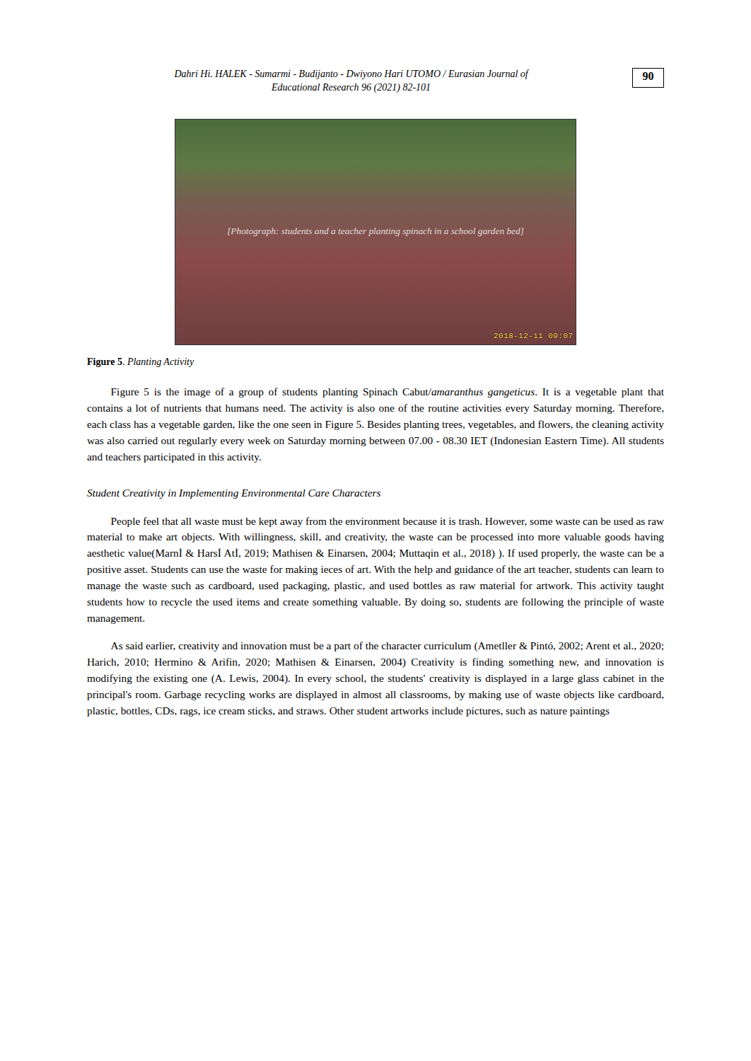Dahri Hi. HALEK - Sumarmi - Budijanto - Dwiyono Hari UTOMO / Eurasian Journal of
Educational Research 96 (2021) 82-101
90
[Photograph: students and a teacher planting spinach in a school garden bed]
2018-12-11 09:07
Figure 5. Planting Activity
Figure 5 is the image of a group of students planting Spinach Cabut/amaranthus gangeticus. It is a vegetable plant that contains a lot of nutrients that humans need. The activity is also one of the routine activities every Saturday morning. Therefore, each class has a vegetable garden, like the one seen in Figure 5. Besides planting trees, vegetables, and flowers, the cleaning activity was also carried out regularly every week on Saturday morning between 07.00 - 08.30 IET (Indonesian Eastern Time). All students and teachers participated in this activity.
Student Creativity in Implementing Environmental Care Characters
People feel that all waste must be kept away from the environment because it is trash. However, some waste can be used as raw material to make art objects. With willingness, skill, and creativity, the waste can be processed into more valuable goods having aesthetic value(Marnİ & Harsİ Atİ, 2019; Mathisen & Einarsen, 2004; Muttaqin et al., 2018) ). If used properly, the waste can be a positive asset. Students can use the waste for making ieces of art. With the help and guidance of the art teacher, students can learn to manage the waste such as cardboard, used packaging, plastic, and used bottles as raw material for artwork. This activity taught students how to recycle the used items and create something valuable. By doing so, students are following the principle of waste management.
As said earlier, creativity and innovation must be a part of the character curriculum (Ametller & Pintó, 2002; Arent et al., 2020; Harich, 2010; Hermino & Arifin, 2020; Mathisen & Einarsen, 2004) Creativity is finding something new, and innovation is modifying the existing one (A. Lewis, 2004). In every school, the students' creativity is displayed in a large glass cabinet in the principal's room. Garbage recycling works are displayed in almost all classrooms, by making use of waste objects like cardboard, plastic, bottles, CDs, rags, ice cream sticks, and straws. Other student artworks include pictures, such as nature paintings